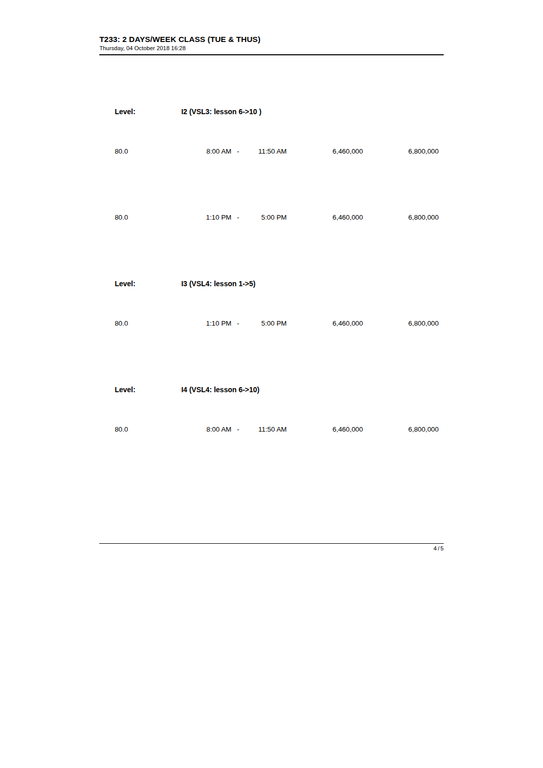T233: 2 DAYS/WEEK CLASS (TUE & THUS)
Thursday, 04 October 2018 16:28
Level: I2 (VSL3: lesson 6->10 )
| 80.0 | 8:00 AM - 11:50 AM | 6,460,000 | 6,800,000 | Intensive course, until 09/ |
| 80.0 | 1:10 PM - 5:00 PM | 6,460,000 | 6,800,000 | Intensive course, until 09/ |
Level: I3 (VSL4: lesson 1->5)
| 80.0 | 1:10 PM - 5:00 PM | 6,460,000 | 6,800,000 | Intensive course, until 09/ |
Level: I4 (VSL4: lesson 6->10)
| 80.0 | 8:00 AM - 11:50 AM | 6,460,000 | 6,800,000 | Intensive course, until 09/ |
4/5